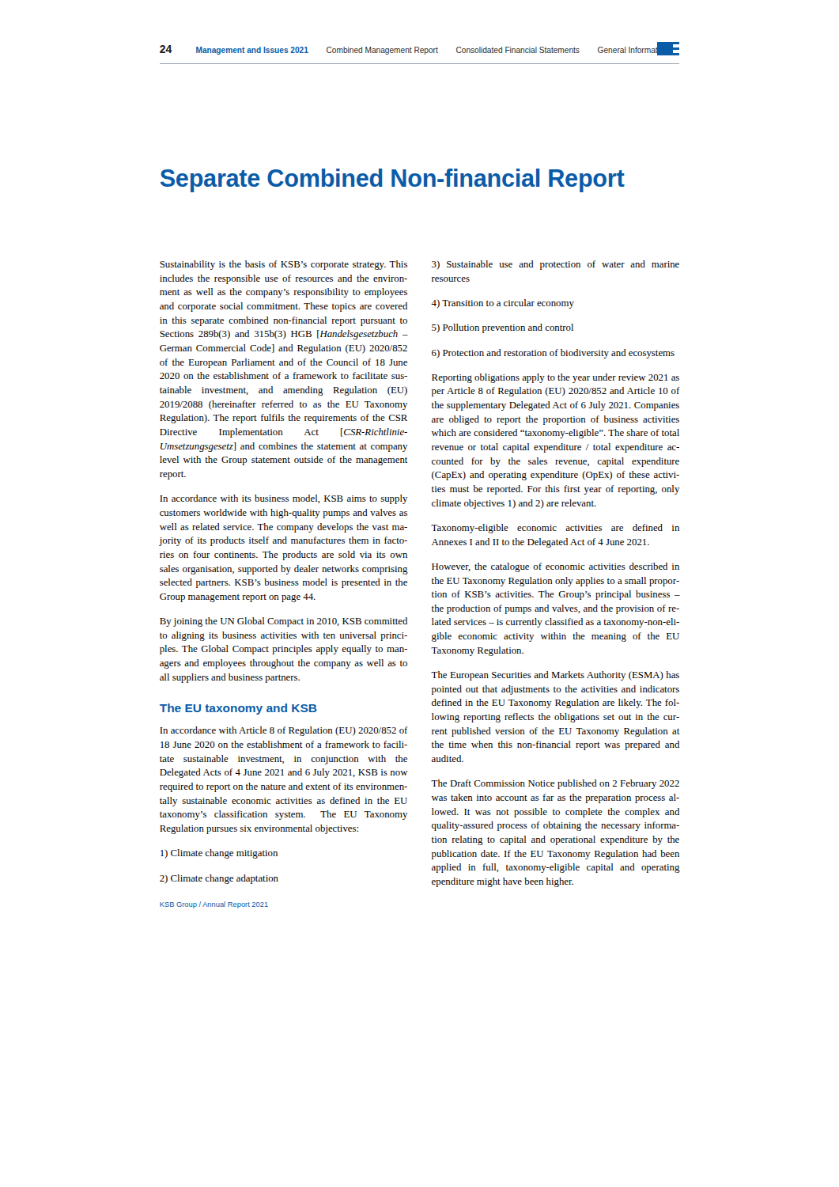24 Management and Issues 2021 Combined Management Report Consolidated Financial Statements General Information
Separate Combined Non-financial Report
Sustainability is the basis of KSB’s corporate strategy. This includes the responsible use of resources and the environment as well as the company’s responsibility to employees and corporate social commitment. These topics are covered in this separate combined non-financial report pursuant to Sections 289b(3) and 315b(3) HGB [Handelsgesetzbuch – German Commercial Code] and Regulation (EU) 2020/852 of the European Parliament and of the Council of 18 June 2020 on the establishment of a framework to facilitate sustainable investment, and amending Regulation (EU) 2019/2088 (hereinafter referred to as the EU Taxonomy Regulation). The report fulfils the requirements of the CSR Directive Implementation Act [CSR-Richtlinie-Umsetzungsgesetz] and combines the statement at company level with the Group statement outside of the management report.
In accordance with its business model, KSB aims to supply customers worldwide with high-quality pumps and valves as well as related service. The company develops the vast majority of its products itself and manufactures them in factories on four continents. The products are sold via its own sales organisation, supported by dealer networks comprising selected partners. KSB’s business model is presented in the Group management report on page 44.
By joining the UN Global Compact in 2010, KSB committed to aligning its business activities with ten universal principles. The Global Compact principles apply equally to managers and employees throughout the company as well as to all suppliers and business partners.
The EU taxonomy and KSB
In accordance with Article 8 of Regulation (EU) 2020/852 of 18 June 2020 on the establishment of a framework to facilitate sustainable investment, in conjunction with the Delegated Acts of 4 June 2021 and 6 July 2021, KSB is now required to report on the nature and extent of its environmentally sustainable economic activities as defined in the EU taxonomy’s classification system. The EU Taxonomy Regulation pursues six environmental objectives:
1) Climate change mitigation
2) Climate change adaptation
3) Sustainable use and protection of water and marine resources
4) Transition to a circular economy
5) Pollution prevention and control
6) Protection and restoration of biodiversity and ecosystems
Reporting obligations apply to the year under review 2021 as per Article 8 of Regulation (EU) 2020/852 and Article 10 of the supplementary Delegated Act of 6 July 2021. Companies are obliged to report the proportion of business activities which are considered “taxonomy-eligible”. The share of total revenue or total capital expenditure / total expenditure accounted for by the sales revenue, capital expenditure (CapEx) and operating expenditure (OpEx) of these activities must be reported. For this first year of reporting, only climate objectives 1) and 2) are relevant.
Taxonomy-eligible economic activities are defined in Annexes I and II to the Delegated Act of 4 June 2021.
However, the catalogue of economic activities described in the EU Taxonomy Regulation only applies to a small proportion of KSB’s activities. The Group’s principal business – the production of pumps and valves, and the provision of related services – is currently classified as a taxonomy-non-eligible economic activity within the meaning of the EU Taxonomy Regulation.
The European Securities and Markets Authority (ESMA) has pointed out that adjustments to the activities and indicators defined in the EU Taxonomy Regulation are likely. The following reporting reflects the obligations set out in the current published version of the EU Taxonomy Regulation at the time when this non-financial report was prepared and audited.
The Draft Commission Notice published on 2 February 2022 was taken into account as far as the preparation process allowed. It was not possible to complete the complex and quality-assured process of obtaining the necessary information relating to capital and operational expenditure by the publication date. If the EU Taxonomy Regulation had been applied in full, taxonomy-eligible capital and operating ependiture might have been higher.
KSB Group / Annual Report 2021